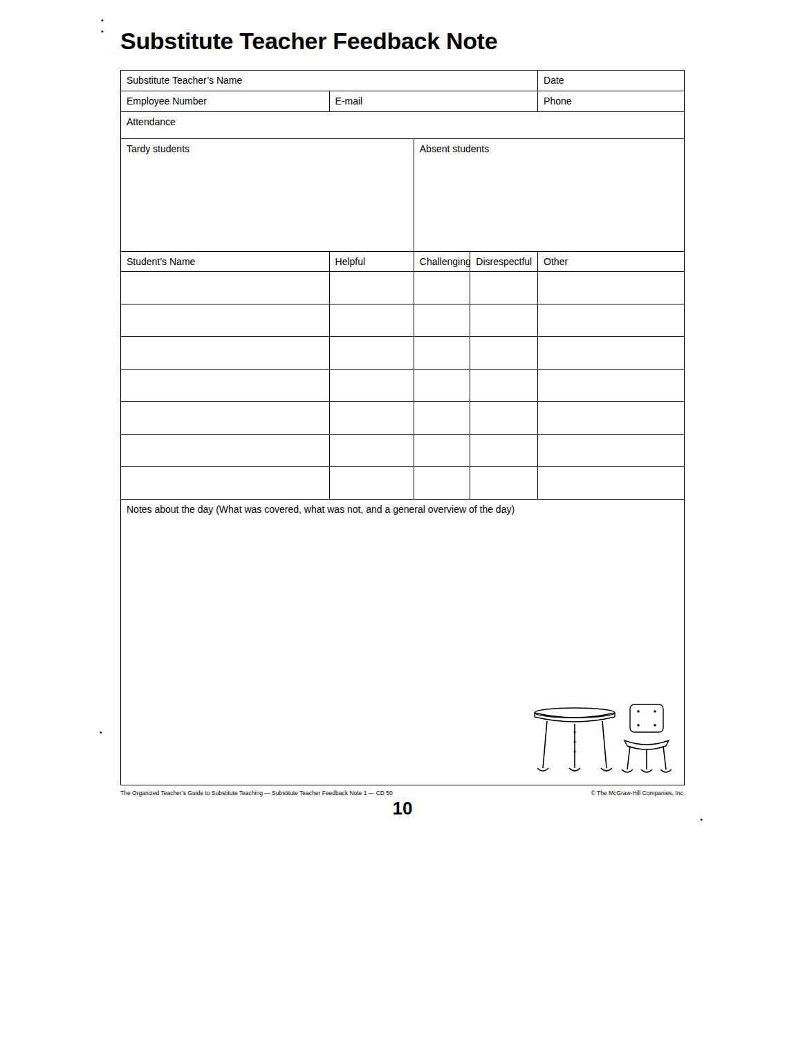•
•
Substitute Teacher Feedback Note
| Substitute Teacher’s Name | Date |
| Employee Number | E-mail | Phone |
| Attendance |
| Tardy students | Absent students |
| Student’s Name | Helpful | Challenging | Disrespectful | Other |
| Notes about the day (What was covered, what was not, and a general overview of the day) |
The Organized Teacher’s Guide to Substitute Teaching — Substitute Teacher Feedback Note 1 — CD 50
© The McGraw-Hill Companies, Inc.
10
•
•